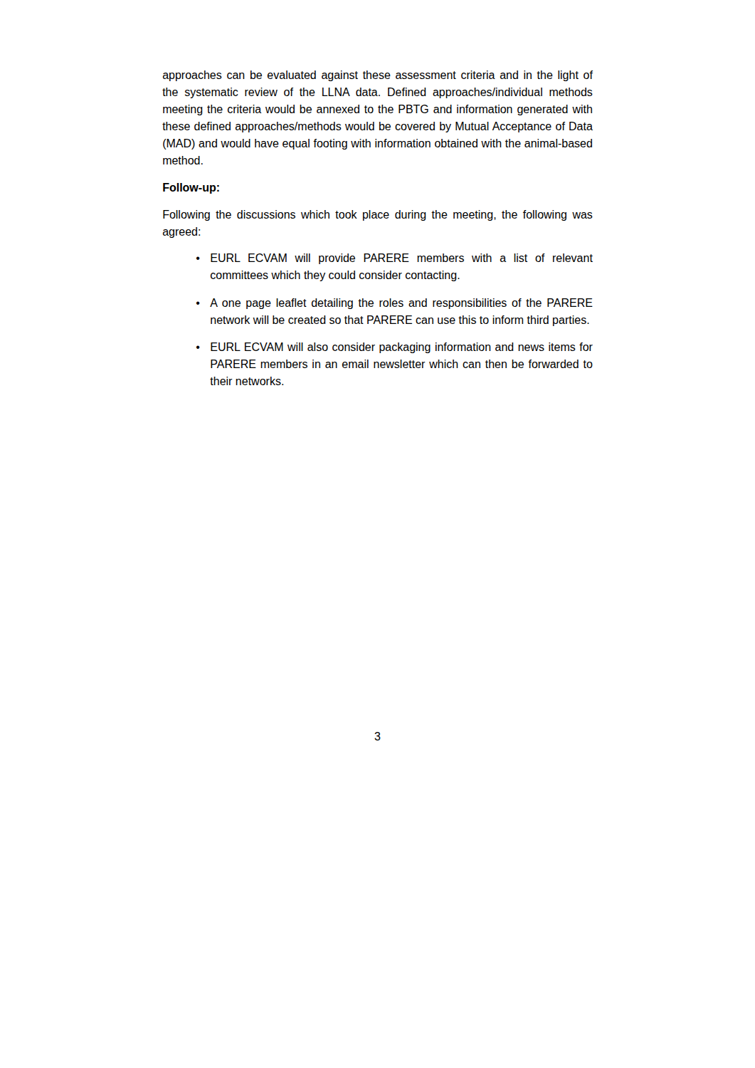approaches can be evaluated against these assessment criteria and in the light of the systematic review of the LLNA data. Defined approaches/individual methods meeting the criteria would be annexed to the PBTG and information generated with these defined approaches/methods would be covered by Mutual Acceptance of Data (MAD) and would have equal footing with information obtained with the animal-based method.
Follow-up:
Following the discussions which took place during the meeting, the following was agreed:
EURL ECVAM will provide PARERE members with a list of relevant committees which they could consider contacting.
A one page leaflet detailing the roles and responsibilities of the PARERE network will be created so that PARERE can use this to inform third parties.
EURL ECVAM will also consider packaging information and news items for PARERE members in an email newsletter which can then be forwarded to their networks.
3